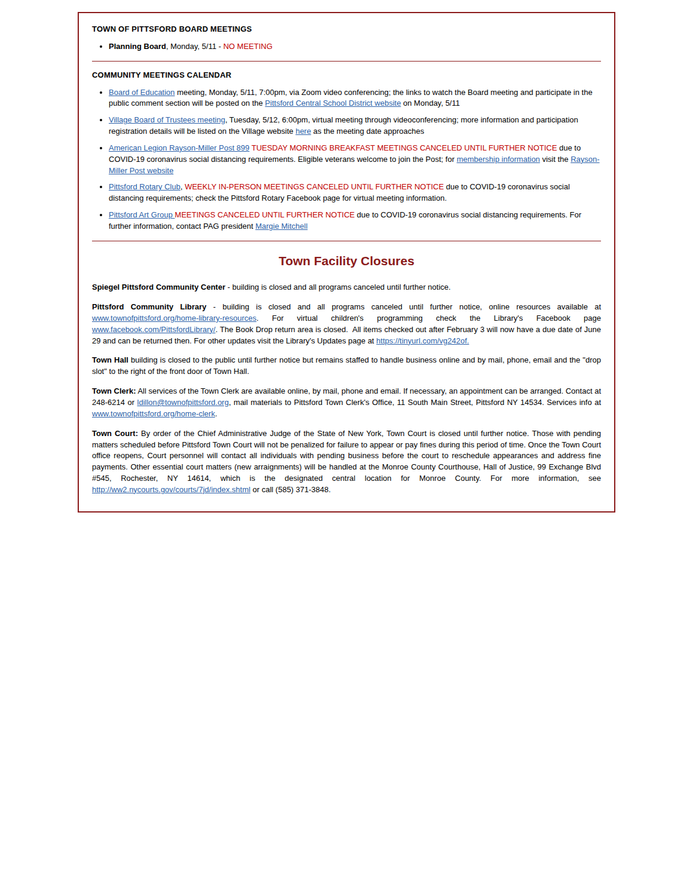TOWN OF PITTSFORD BOARD MEETINGS
Planning Board, Monday, 5/11 - NO MEETING
COMMUNITY MEETINGS CALENDAR
Board of Education meeting, Monday, 5/11, 7:00pm, via Zoom video conferencing; the links to watch the Board meeting and participate in the public comment section will be posted on the Pittsford Central School District website on Monday, 5/11
Village Board of Trustees meeting, Tuesday, 5/12, 6:00pm, virtual meeting through videoconferencing; more information and participation registration details will be listed on the Village website here as the meeting date approaches
American Legion Rayson-Miller Post 899 TUESDAY MORNING BREAKFAST MEETINGS CANCELED UNTIL FURTHER NOTICE due to COVID-19 coronavirus social distancing requirements. Eligible veterans welcome to join the Post; for membership information visit the Rayson-Miller Post website
Pittsford Rotary Club, WEEKLY IN-PERSON MEETINGS CANCELED UNTIL FURTHER NOTICE due to COVID-19 coronavirus social distancing requirements; check the Pittsford Rotary Facebook page for virtual meeting information.
Pittsford Art Group MEETINGS CANCELED UNTIL FURTHER NOTICE due to COVID-19 coronavirus social distancing requirements. For further information, contact PAG president Margie Mitchell
Town Facility Closures
Spiegel Pittsford Community Center - building is closed and all programs canceled until further notice.
Pittsford Community Library - building is closed and all programs canceled until further notice, online resources available at www.townofpittsford.org/home-library-resources. For virtual children's programming check the Library's Facebook page www.facebook.com/PittsfordLibrary/. The Book Drop return area is closed. All items checked out after February 3 will now have a due date of June 29 and can be returned then. For other updates visit the Library's Updates page at https://tinyurl.com/vg242of.
Town Hall building is closed to the public until further notice but remains staffed to handle business online and by mail, phone, email and the "drop slot" to the right of the front door of Town Hall.
Town Clerk: All services of the Town Clerk are available online, by mail, phone and email. If necessary, an appointment can be arranged. Contact at 248-6214 or ldillon@townofpittsford.org, mail materials to Pittsford Town Clerk's Office, 11 South Main Street, Pittsford NY 14534. Services info at www.townofpittsford.org/home-clerk.
Town Court: By order of the Chief Administrative Judge of the State of New York, Town Court is closed until further notice. Those with pending matters scheduled before Pittsford Town Court will not be penalized for failure to appear or pay fines during this period of time. Once the Town Court office reopens, Court personnel will contact all individuals with pending business before the court to reschedule appearances and address fine payments. Other essential court matters (new arraignments) will be handled at the Monroe County Courthouse, Hall of Justice, 99 Exchange Blvd #545, Rochester, NY 14614, which is the designated central location for Monroe County. For more information, see http://ww2.nycourts.gov/courts/7jd/index.shtml or call (585) 371-3848.